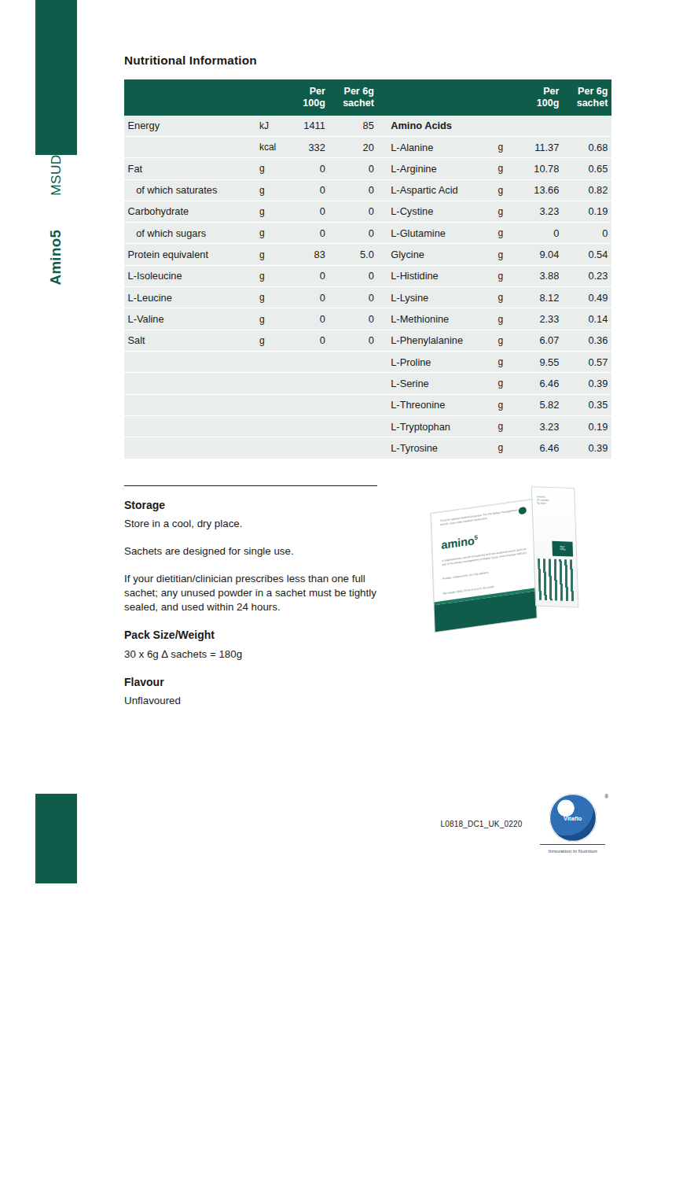MSUD
Amino5
Nutritional Information
| | | Per 100g | Per 6g sachet | | | | Per 100g | Per 6g sachet |
| --- | --- | --- | --- | --- | --- | --- | --- | --- |
| Energy | kJ | 1411 | 85 | | Amino Acids | | | |
| | kcal | 332 | 20 | | L-Alanine | g | 11.37 | 0.68 |
| Fat | g | 0 | 0 | | L-Arginine | g | 10.78 | 0.65 |
| of which saturates | g | 0 | 0 | | L-Aspartic Acid | g | 13.66 | 0.82 |
| Carbohydrate | g | 0 | 0 | | L-Cystine | g | 3.23 | 0.19 |
| of which sugars | g | 0 | 0 | | L-Glutamine | g | 0 | 0 |
| Protein equivalent | g | 83 | 5.0 | | Glycine | g | 9.04 | 0.54 |
| L-Isoleucine | g | 0 | 0 | | L-Histidine | g | 3.88 | 0.23 |
| L-Leucine | g | 0 | 0 | | L-Lysine | g | 8.12 | 0.49 |
| L-Valine | g | 0 | 0 | | L-Methionine | g | 2.33 | 0.14 |
| Salt | g | 0 | 0 | | L-Phenylalanine | g | 6.07 | 0.36 |
| | | | | | L-Proline | g | 9.55 | 0.57 |
| | | | | | L-Serine | g | 6.46 | 0.39 |
| | | | | | L-Threonine | g | 5.82 | 0.35 |
| | | | | | L-Tryptophan | g | 3.23 | 0.19 |
| | | | | | L-Tyrosine | g | 6.46 | 0.39 |
Storage
Store in a cool, dry place.
Sachets are designed for single use.
If your dietitian/clinician prescribes less than one full sachet; any unused powder in a sachet must be tightly sealed, and used within 24 hours.
Pack Size/Weight
30 x 6g ∆ sachets = 180g
Flavour
Unflavoured
Food for special medical purposes. For the dietary management of MSUD. Use under medical supervision.
amino5
A supplementary source of essential and non-essential amino acids for use in the dietary management of Maple Syrup Urine Disease (MSUD).
Powder. Unflavoured. 30 x 6g sachets.
Net weight 180g. Store in a cool, dry place.
amino5
30 sachets
6g each
NET
180g
L0818_DC1_UK_0220
Vitaflo
®
Innovation in Nutrition